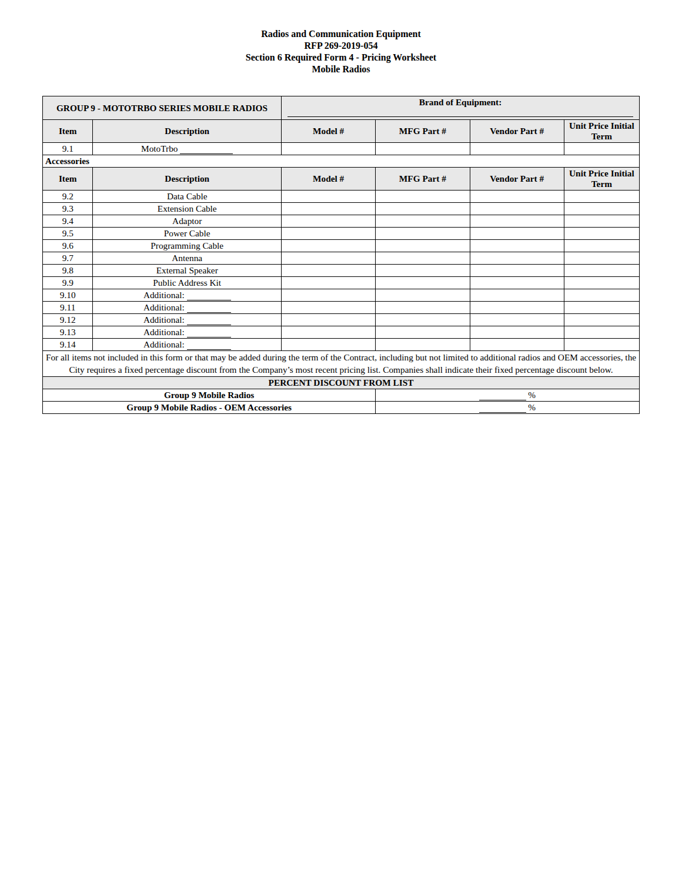Radios and Communication Equipment
RFP 269-2019-054
Section 6 Required Form 4 - Pricing Worksheet
Mobile Radios
| GROUP 9 - MOTOTRBO SERIES MOBILE RADIOS | Brand of Equipment: |
| Item | Description | Model # | MFG Part # | Vendor Part # | Unit Price Initial Term |
| 9.1 | MotoTrbo | | | | |
| Accessories |
| Item | Description | Model # | MFG Part # | Vendor Part # | Unit Price Initial Term |
| 9.2 | Data Cable | | | | |
| 9.3 | Extension Cable | | | | |
| 9.4 | Adaptor | | | | |
| 9.5 | Power Cable | | | | |
| 9.6 | Programming Cable | | | | |
| 9.7 | Antenna | | | | |
| 9.8 | External Speaker | | | | |
| 9.9 | Public Address Kit | | | | |
| 9.10 | Additional: | | | | |
| 9.11 | Additional: | | | | |
| 9.12 | Additional: | | | | |
| 9.13 | Additional: | | | | |
| 9.14 | Additional: | | | | |
| For all items not included in this form or that may be added during the term of the Contract, including but not limited to additional radios and OEM accessories, the City requires a fixed percentage discount from the Company’s most recent pricing list. Companies shall indicate their fixed percentage discount below. |
| PERCENT DISCOUNT FROM LIST |
| Group 9 Mobile Radios | % |
| Group 9 Mobile Radios - OEM Accessories | % |